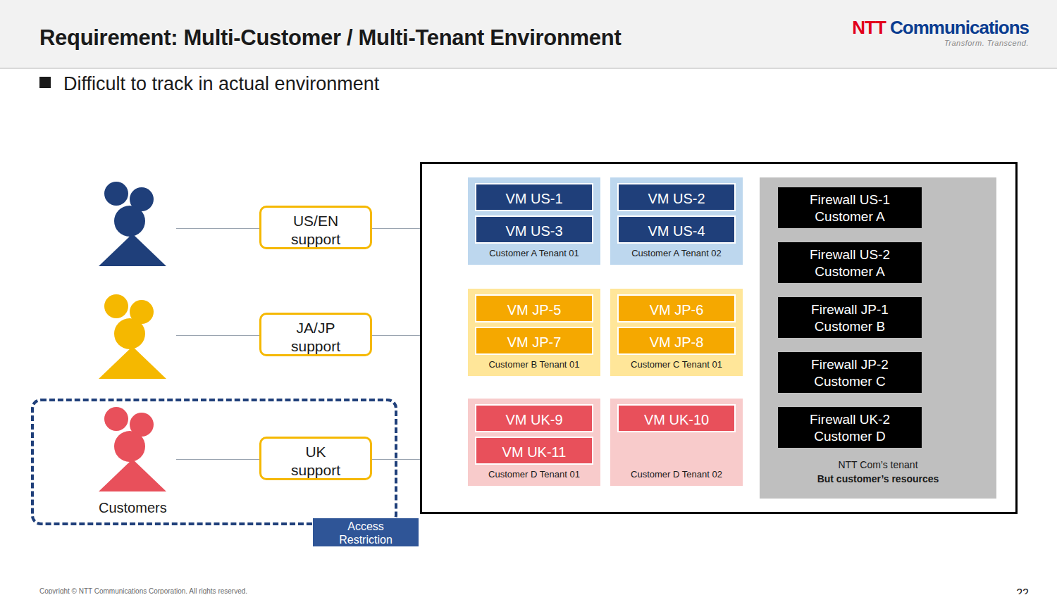Requirement: Multi-Customer / Multi-Tenant Environment
NTT Communications
Transform. Transcend.
Difficult to track in actual environment
Customers
US/EN
support
JA/JP
support
UK
support
Access
Restriction
Compute Node
VM US-1
VM US-3
Customer A Tenant 01
VM US-2
VM US-4
Customer A Tenant 02
VM JP-5
VM JP-7
Customer B Tenant 01
VM JP-6
VM JP-8
Customer C Tenant 01
VM UK-9
VM UK-11
Customer D Tenant 01
VM UK-10
Customer D Tenant 02
Firewall US-1
Customer A
Firewall US-2
Customer A
Firewall JP-1
Customer B
Firewall JP-2
Customer C
Firewall UK-2
Customer D
NTT Com’s tenant
But customer’s resources
Copyright © NTT Communications Corporation. All rights reserved.
22